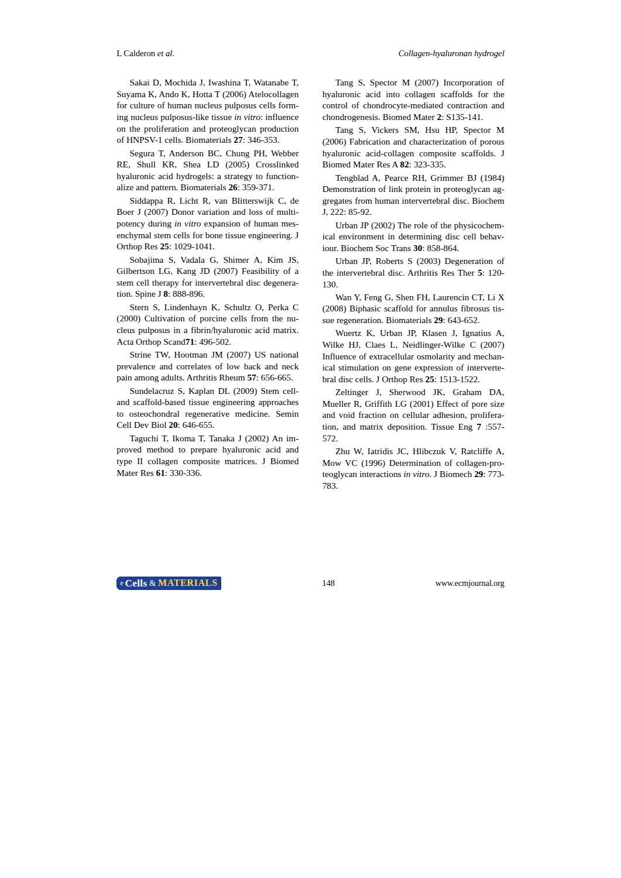L Calderon et al.
Collagen-hyaluronan hydrogel
Sakai D, Mochida J, Iwashina T, Watanabe T, Suyama K, Ando K, Hotta T (2006) Atelocollagen for culture of human nucleus pulposus cells forming nucleus pulposus-like tissue in vitro: influence on the proliferation and proteoglycan production of HNPSV-1 cells. Biomaterials 27: 346-353.
Segura T, Anderson BC, Chung PH, Webber RE, Shull KR, Shea LD (2005) Crosslinked hyaluronic acid hydrogels: a strategy to functionalize and pattern. Biomaterials 26: 359-371.
Siddappa R, Licht R, van Blitterswijk C, de Boer J (2007) Donor variation and loss of multipotency during in vitro expansion of human mesenchymal stem cells for bone tissue engineering. J Orthop Res 25: 1029-1041.
Sobajima S, Vadala G, Shimer A, Kim JS, Gilbertson LG, Kang JD (2007) Feasibility of a stem cell therapy for intervertebral disc degeneration. Spine J 8: 888-896.
Stern S, Lindenhayn K, Schultz O, Perka C (2000) Cultivation of porcine cells from the nucleus pulposus in a fibrin/hyaluronic acid matrix. Acta Orthop Scand71: 496-502.
Strine TW, Hootman JM (2007) US national prevalence and correlates of low back and neck pain among adults. Arthritis Rheum 57: 656-665.
Sundelacruz S, Kaplan DL (2009) Stem cell- and scaffold-based tissue engineering approaches to osteochondral regenerative medicine. Semin Cell Dev Biol 20: 646-655.
Taguchi T, Ikoma T, Tanaka J (2002) An improved method to prepare hyaluronic acid and type II collagen composite matrices. J Biomed Mater Res 61: 330-336.
Tang S, Spector M (2007) Incorporation of hyaluronic acid into collagen scaffolds for the control of chondrocyte-mediated contraction and chondrogenesis. Biomed Mater 2: S135-141.
Tang S, Vickers SM, Hsu HP, Spector M (2006) Fabrication and characterization of porous hyaluronic acid-collagen composite scaffolds. J Biomed Mater Res A 82: 323-335.
Tengblad A, Pearce RH, Grimmer BJ (1984) Demonstration of link protein in proteoglycan aggregates from human intervertebral disc. Biochem J, 222: 85-92.
Urban JP (2002) The role of the physicochemical environment in determining disc cell behaviour. Biochem Soc Trans 30: 858-864.
Urban JP, Roberts S (2003) Degeneration of the intervertebral disc. Arthritis Res Ther 5: 120-130.
Wan Y, Feng G, Shen FH, Laurencin CT, Li X (2008) Biphasic scaffold for annulus fibrosus tissue regeneration. Biomaterials 29: 643-652.
Wuertz K, Urban JP, Klasen J, Ignatius A, Wilke HJ, Claes L, Neidlinger-Wilke C (2007) Influence of extracellular osmolarity and mechanical stimulation on gene expression of intervertebral disc cells. J Orthop Res 25: 1513-1522.
Zeltinger J, Sherwood JK, Graham DA, Mueller R, Griffith LG (2001) Effect of pore size and void fraction on cellular adhesion, proliferation, and matrix deposition. Tissue Eng 7 :557-572.
Zhu W, Iatridis JC, Hlibczuk V, Ratcliffe A, Mow VC (1996) Determination of collagen-proteoglycan interactions in vitro. J Biomech 29: 773-783.
eCells&MATERIALS
148
www.ecmjournal.org